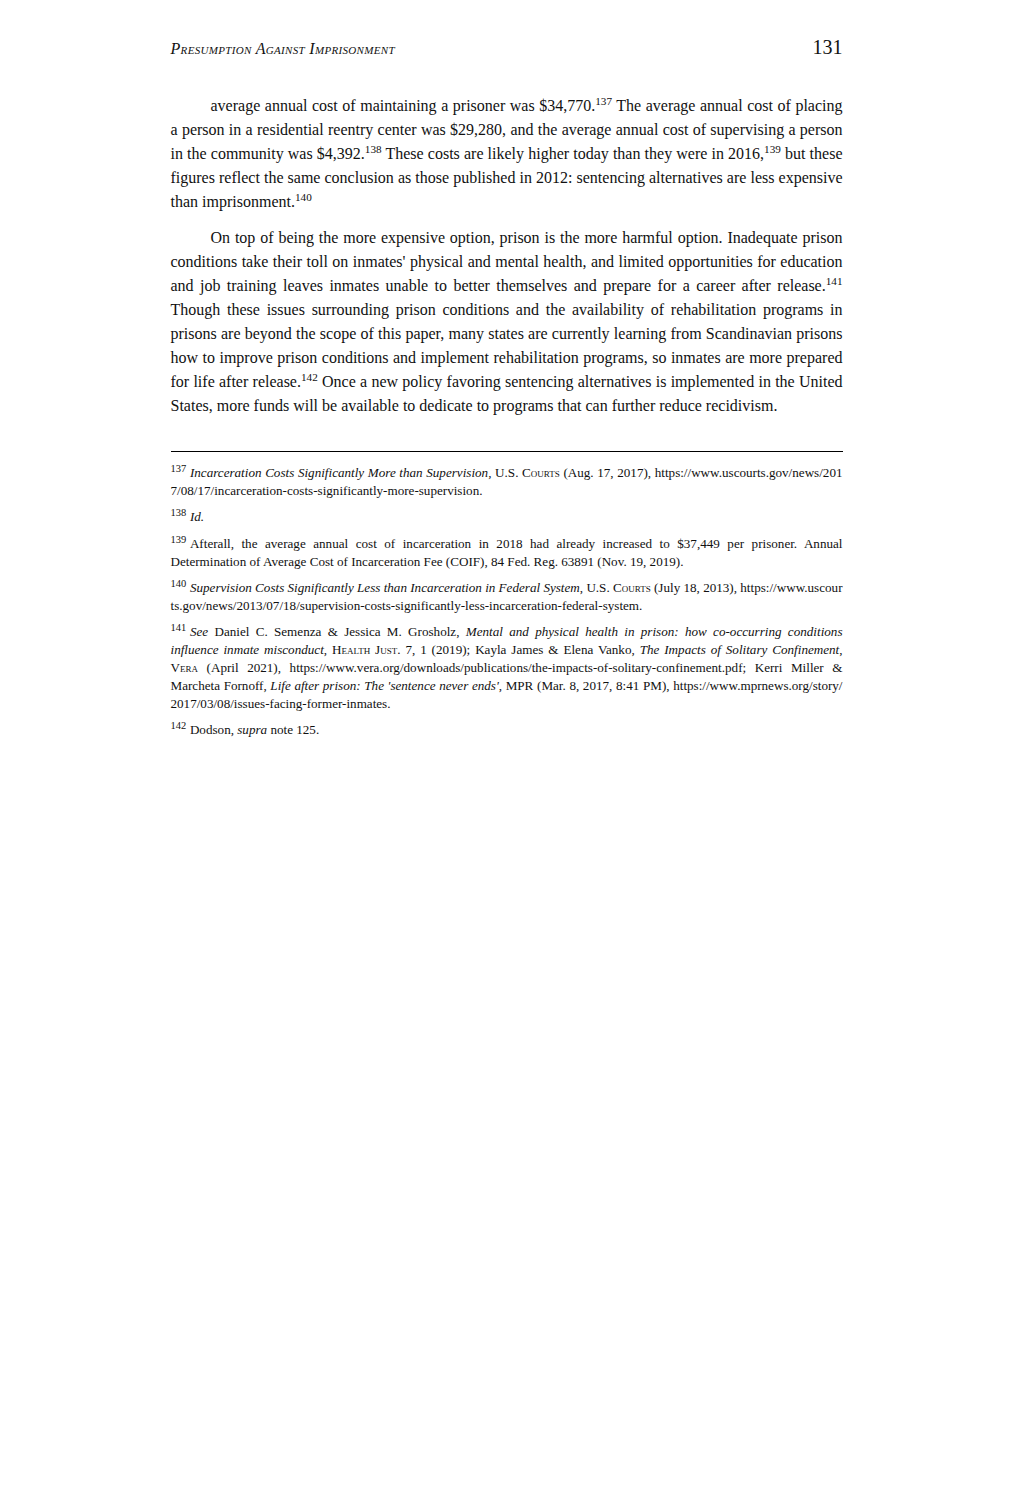Presumption Against Imprisonment 131
average annual cost of maintaining a prisoner was $34,770.137 The average annual cost of placing a person in a residential reentry center was $29,280, and the average annual cost of supervising a person in the community was $4,392.138 These costs are likely higher today than they were in 2016,139 but these figures reflect the same conclusion as those published in 2012: sentencing alternatives are less expensive than imprisonment.140
On top of being the more expensive option, prison is the more harmful option. Inadequate prison conditions take their toll on inmates' physical and mental health, and limited opportunities for education and job training leaves inmates unable to better themselves and prepare for a career after release.141 Though these issues surrounding prison conditions and the availability of rehabilitation programs in prisons are beyond the scope of this paper, many states are currently learning from Scandinavian prisons how to improve prison conditions and implement rehabilitation programs, so inmates are more prepared for life after release.142 Once a new policy favoring sentencing alternatives is implemented in the United States, more funds will be available to dedicate to programs that can further reduce recidivism.
137 Incarceration Costs Significantly More than Supervision, U.S. Courts (Aug. 17, 2017), https://www.uscourts.gov/news/2017/08/17/incarceration-costs-significantly-more-supervision.
138 Id.
139 Afterall, the average annual cost of incarceration in 2018 had already increased to $37,449 per prisoner. Annual Determination of Average Cost of Incarceration Fee (COIF), 84 Fed. Reg. 63891 (Nov. 19, 2019).
140 Supervision Costs Significantly Less than Incarceration in Federal System, U.S. Courts (July 18, 2013), https://www.uscourts.gov/news/2013/07/18/supervision-costs-significantly-less-incarceration-federal-system.
141 See Daniel C. Semenza & Jessica M. Grosholz, Mental and physical health in prison: how co-occurring conditions influence inmate misconduct, Health Just. 7, 1 (2019); Kayla James & Elena Vanko, The Impacts of Solitary Confinement, Vera (April 2021), https://www.vera.org/downloads/publications/the-impacts-of-solitary-confinement.pdf; Kerri Miller & Marcheta Fornoff, Life after prison: The 'sentence never ends', MPR (Mar. 8, 2017, 8:41 PM), https://www.mprnews.org/story/2017/03/08/issues-facing-former-inmates.
142 Dodson, supra note 125.